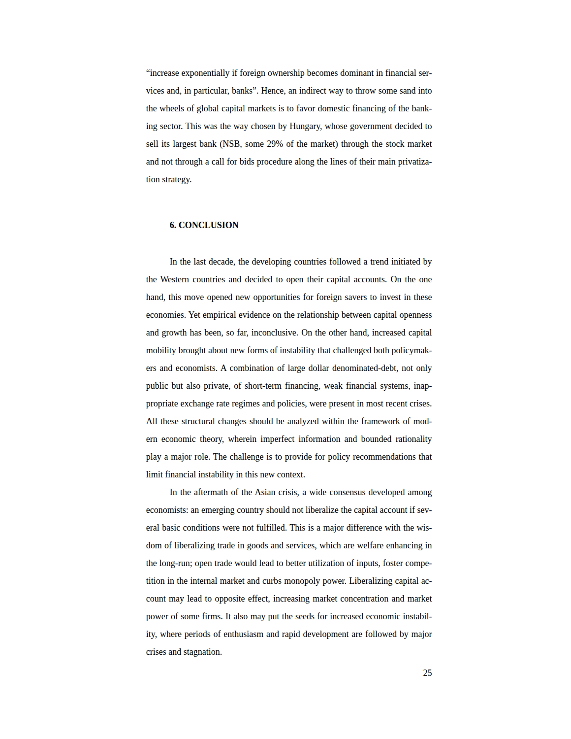“increase exponentially if foreign ownership becomes dominant in financial services and, in particular, banks”. Hence, an indirect way to throw some sand into the wheels of global capital markets is to favor domestic financing of the banking sector. This was the way chosen by Hungary, whose government decided to sell its largest bank (NSB, some 29% of the market) through the stock market and not through a call for bids procedure along the lines of their main privatization strategy.
6. CONCLUSION
In the last decade, the developing countries followed a trend initiated by the Western countries and decided to open their capital accounts. On the one hand, this move opened new opportunities for foreign savers to invest in these economies. Yet empirical evidence on the relationship between capital openness and growth has been, so far, inconclusive. On the other hand, increased capital mobility brought about new forms of instability that challenged both policymakers and economists. A combination of large dollar denominated-debt, not only public but also private, of short-term financing, weak financial systems, inappropriate exchange rate regimes and policies, were present in most recent crises. All these structural changes should be analyzed within the framework of modern economic theory, wherein imperfect information and bounded rationality play a major role. The challenge is to provide for policy recommendations that limit financial instability in this new context.
In the aftermath of the Asian crisis, a wide consensus developed among economists: an emerging country should not liberalize the capital account if several basic conditions were not fulfilled. This is a major difference with the wisdom of liberalizing trade in goods and services, which are welfare enhancing in the long-run; open trade would lead to better utilization of inputs, foster competition in the internal market and curbs monopoly power. Liberalizing capital account may lead to opposite effect, increasing market concentration and market power of some firms. It also may put the seeds for increased economic instability, where periods of enthusiasm and rapid development are followed by major crises and stagnation.
25